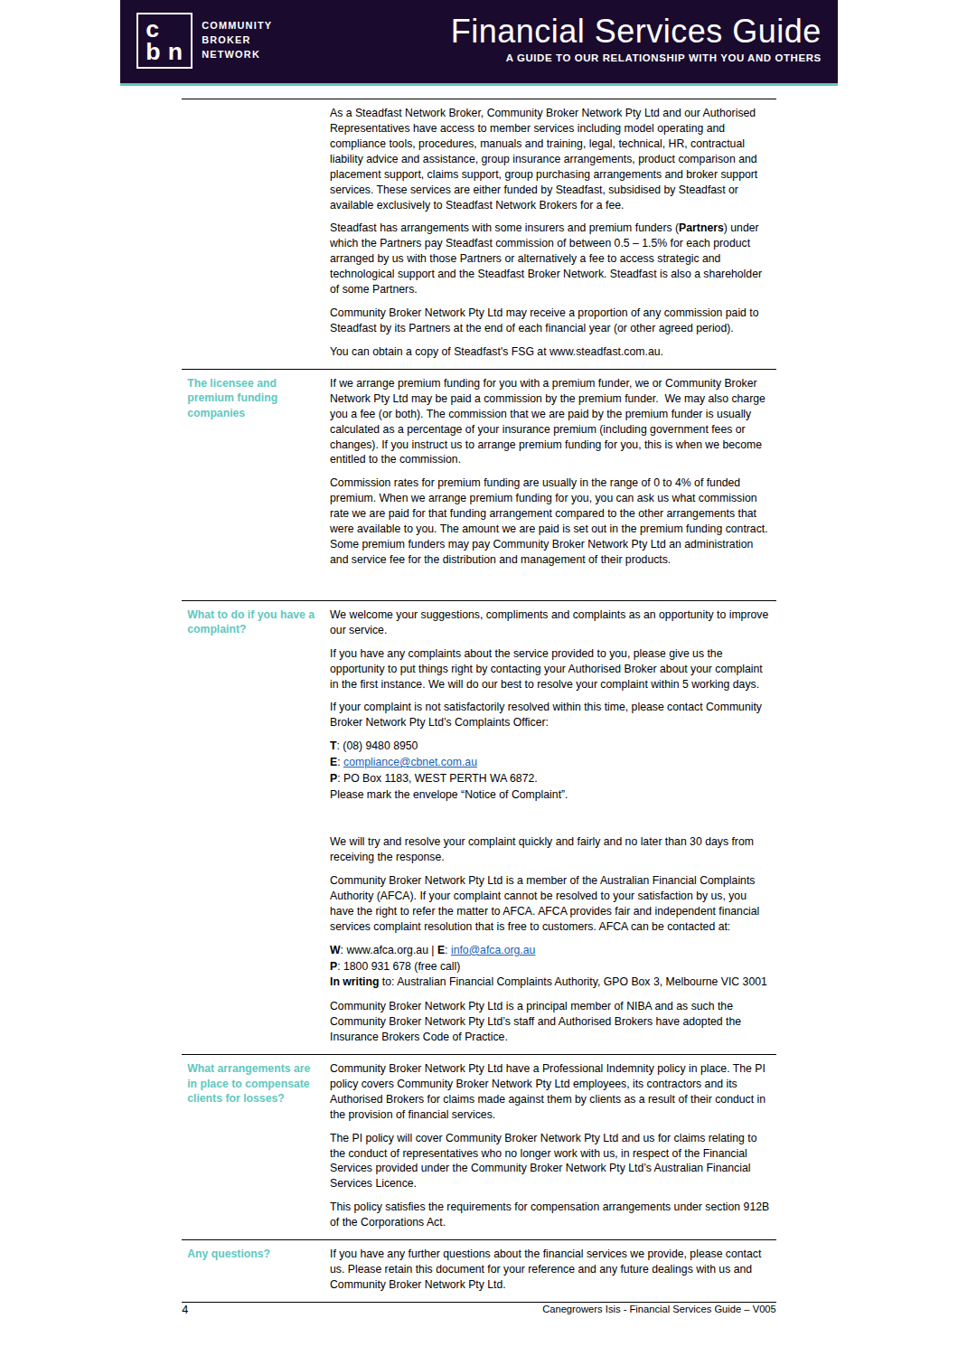cb n
Community
Broker
Network
Financial Services Guide
A guide to our relationship with you and others
| | As a Steadfast Network Broker, Community Broker Network Pty Ltd and our Authorised Representatives have access to member services including model operating and compliance tools, procedures, manuals and training, legal, technical, HR, contractual liability advice and assistance, group insurance arrangements, product comparison and placement support, claims support, group purchasing arrangements and broker support services. These services are either funded by Steadfast, subsidised by Steadfast or available exclusively to Steadfast Network Brokers for a fee. Steadfast has arrangements with some insurers and premium funders ( Partners ) under which the Partners pay Steadfast commission of between 0.5 – 1.5% for each product arranged by us with those Partners or alternatively a fee to access strategic and technological support and the Steadfast Broker Network. Steadfast is also a shareholder of some Partners. Community Broker Network Pty Ltd may receive a proportion of any commission paid to Steadfast by its Partners at the end of each financial year (or other agreed period). You can obtain a copy of Steadfast's FSG at www.steadfast.com.au. |
| The licensee and premium funding companies | If we arrange premium funding for you with a premium funder, we or Community Broker Network Pty Ltd may be paid a commission by the premium funder. We may also charge you a fee (or both). The commission that we are paid by the premium funder is usually calculated as a percentage of your insurance premium (including government fees or changes). If you instruct us to arrange premium funding for you, this is when we become entitled to the commission. Commission rates for premium funding are usually in the range of 0 to 4% of funded premium. When we arrange premium funding for you, you can ask us what commission rate we are paid for that funding arrangement compared to the other arrangements that were available to you. The amount we are paid is set out in the premium funding contract. Some premium funders may pay Community Broker Network Pty Ltd an administration and service fee for the distribution and management of their products. |
| What to do if you have a complaint? | We welcome your suggestions, compliments and complaints as an opportunity to improve our service. If you have any complaints about the service provided to you, please give us the opportunity to put things right by contacting your Authorised Broker about your complaint in the first instance. We will do our best to resolve your complaint within 5 working days. If your complaint is not satisfactorily resolved within this time, please contact Community Broker Network Pty Ltd’s Complaints Officer: T : (08) 9480 8950 E : compliance@cbnet.com.au P : PO Box 1183, WEST PERTH WA 6872. Please mark the envelope “Notice of Complaint”. We will try and resolve your complaint quickly and fairly and no later than 30 days from receiving the response. Community Broker Network Pty Ltd is a member of the Australian Financial Complaints Authority (AFCA). If your complaint cannot be resolved to your satisfaction by us, you have the right to refer the matter to AFCA. AFCA provides fair and independent financial services complaint resolution that is free to customers. AFCA can be contacted at: W : www.afca.org.au / E : info@afca.org.au P : 1800 931 678 (free call) In writing to: Australian Financial Complaints Authority, GPO Box 3, Melbourne VIC 3001 Community Broker Network Pty Ltd is a principal member of NIBA and as such the Community Broker Network Pty Ltd’s staff and Authorised Brokers have adopted the Insurance Brokers Code of Practice. |
| What arrangements are in place to compensate clients for losses? | Community Broker Network Pty Ltd have a Professional Indemnity policy in place. The PI policy covers Community Broker Network Pty Ltd employees, its contractors and its Authorised Brokers for claims made against them by clients as a result of their conduct in the provision of financial services. The PI policy will cover Community Broker Network Pty Ltd and us for claims relating to the conduct of representatives who no longer work with us, in respect of the Financial Services provided under the Community Broker Network Pty Ltd’s Australian Financial Services Licence. This policy satisfies the requirements for compensation arrangements under section 912B of the Corporations Act. |
| Any questions? | If you have any further questions about the financial services we provide, please contact us. Please retain this document for your reference and any future dealings with us and Community Broker Network Pty Ltd. |
4
Canegrowers Isis - Financial Services Guide – V005